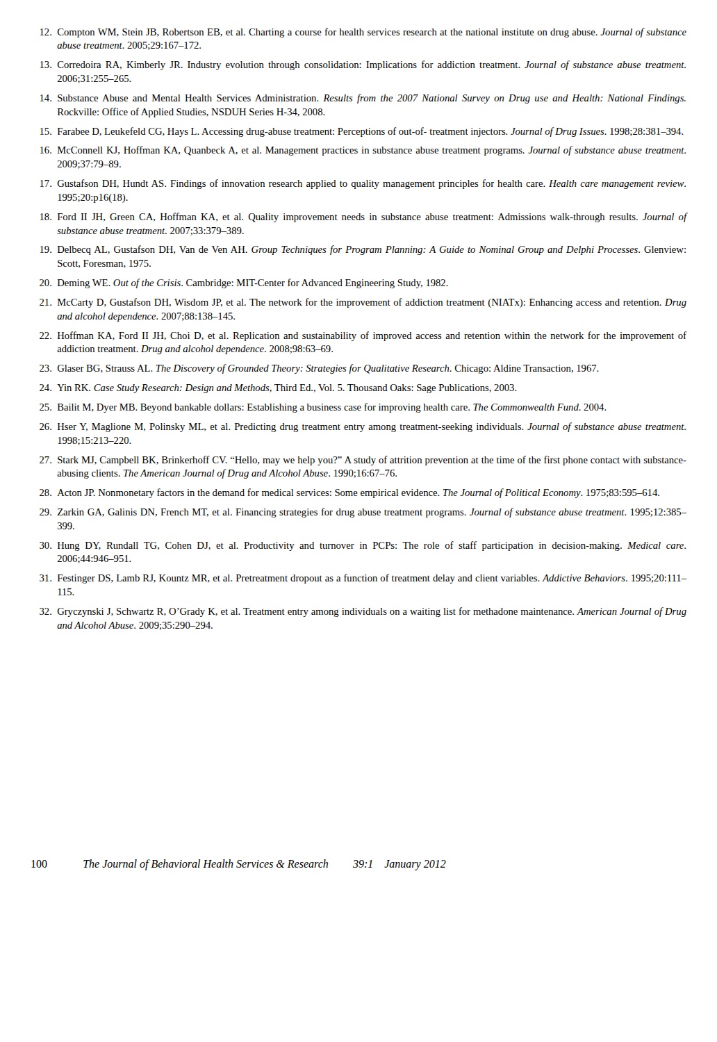Compton WM, Stein JB, Robertson EB, et al. Charting a course for health services research at the national institute on drug abuse. Journal of substance abuse treatment. 2005;29:167–172.
Corredoira RA, Kimberly JR. Industry evolution through consolidation: Implications for addiction treatment. Journal of substance abuse treatment. 2006;31:255–265.
Substance Abuse and Mental Health Services Administration. Results from the 2007 National Survey on Drug use and Health: National Findings. Rockville: Office of Applied Studies, NSDUH Series H-34, 2008.
Farabee D, Leukefeld CG, Hays L. Accessing drug-abuse treatment: Perceptions of out-of- treatment injectors. Journal of Drug Issues. 1998;28:381–394.
McConnell KJ, Hoffman KA, Quanbeck A, et al. Management practices in substance abuse treatment programs. Journal of substance abuse treatment. 2009;37:79–89.
Gustafson DH, Hundt AS. Findings of innovation research applied to quality management principles for health care. Health care management review. 1995;20:p16(18).
Ford II JH, Green CA, Hoffman KA, et al. Quality improvement needs in substance abuse treatment: Admissions walk-through results. Journal of substance abuse treatment. 2007;33:379–389.
Delbecq AL, Gustafson DH, Van de Ven AH. Group Techniques for Program Planning: A Guide to Nominal Group and Delphi Processes. Glenview: Scott, Foresman, 1975.
Deming WE. Out of the Crisis. Cambridge: MIT-Center for Advanced Engineering Study, 1982.
McCarty D, Gustafson DH, Wisdom JP, et al. The network for the improvement of addiction treatment (NIATx): Enhancing access and retention. Drug and alcohol dependence. 2007;88:138–145.
Hoffman KA, Ford II JH, Choi D, et al. Replication and sustainability of improved access and retention within the network for the improvement of addiction treatment. Drug and alcohol dependence. 2008;98:63–69.
Glaser BG, Strauss AL. The Discovery of Grounded Theory: Strategies for Qualitative Research. Chicago: Aldine Transaction, 1967.
Yin RK. Case Study Research: Design and Methods, Third Ed., Vol. 5. Thousand Oaks: Sage Publications, 2003.
Bailit M, Dyer MB. Beyond bankable dollars: Establishing a business case for improving health care. The Commonwealth Fund. 2004.
Hser Y, Maglione M, Polinsky ML, et al. Predicting drug treatment entry among treatment-seeking individuals. Journal of substance abuse treatment. 1998;15:213–220.
Stark MJ, Campbell BK, Brinkerhoff CV. “Hello, may we help you?” A study of attrition prevention at the time of the first phone contact with substance-abusing clients. The American Journal of Drug and Alcohol Abuse. 1990;16:67–76.
Acton JP. Nonmonetary factors in the demand for medical services: Some empirical evidence. The Journal of Political Economy. 1975;83:595–614.
Zarkin GA, Galinis DN, French MT, et al. Financing strategies for drug abuse treatment programs. Journal of substance abuse treatment. 1995;12:385–399.
Hung DY, Rundall TG, Cohen DJ, et al. Productivity and turnover in PCPs: The role of staff participation in decision-making. Medical care. 2006;44:946–951.
Festinger DS, Lamb RJ, Kountz MR, et al. Pretreatment dropout as a function of treatment delay and client variables. Addictive Behaviors. 1995;20:111–115.
Gryczynski J, Schwartz R, O’Grady K, et al. Treatment entry among individuals on a waiting list for methadone maintenance. American Journal of Drug and Alcohol Abuse. 2009;35:290–294.
100 The Journal of Behavioral Health Services & Research 39:1 January 2012